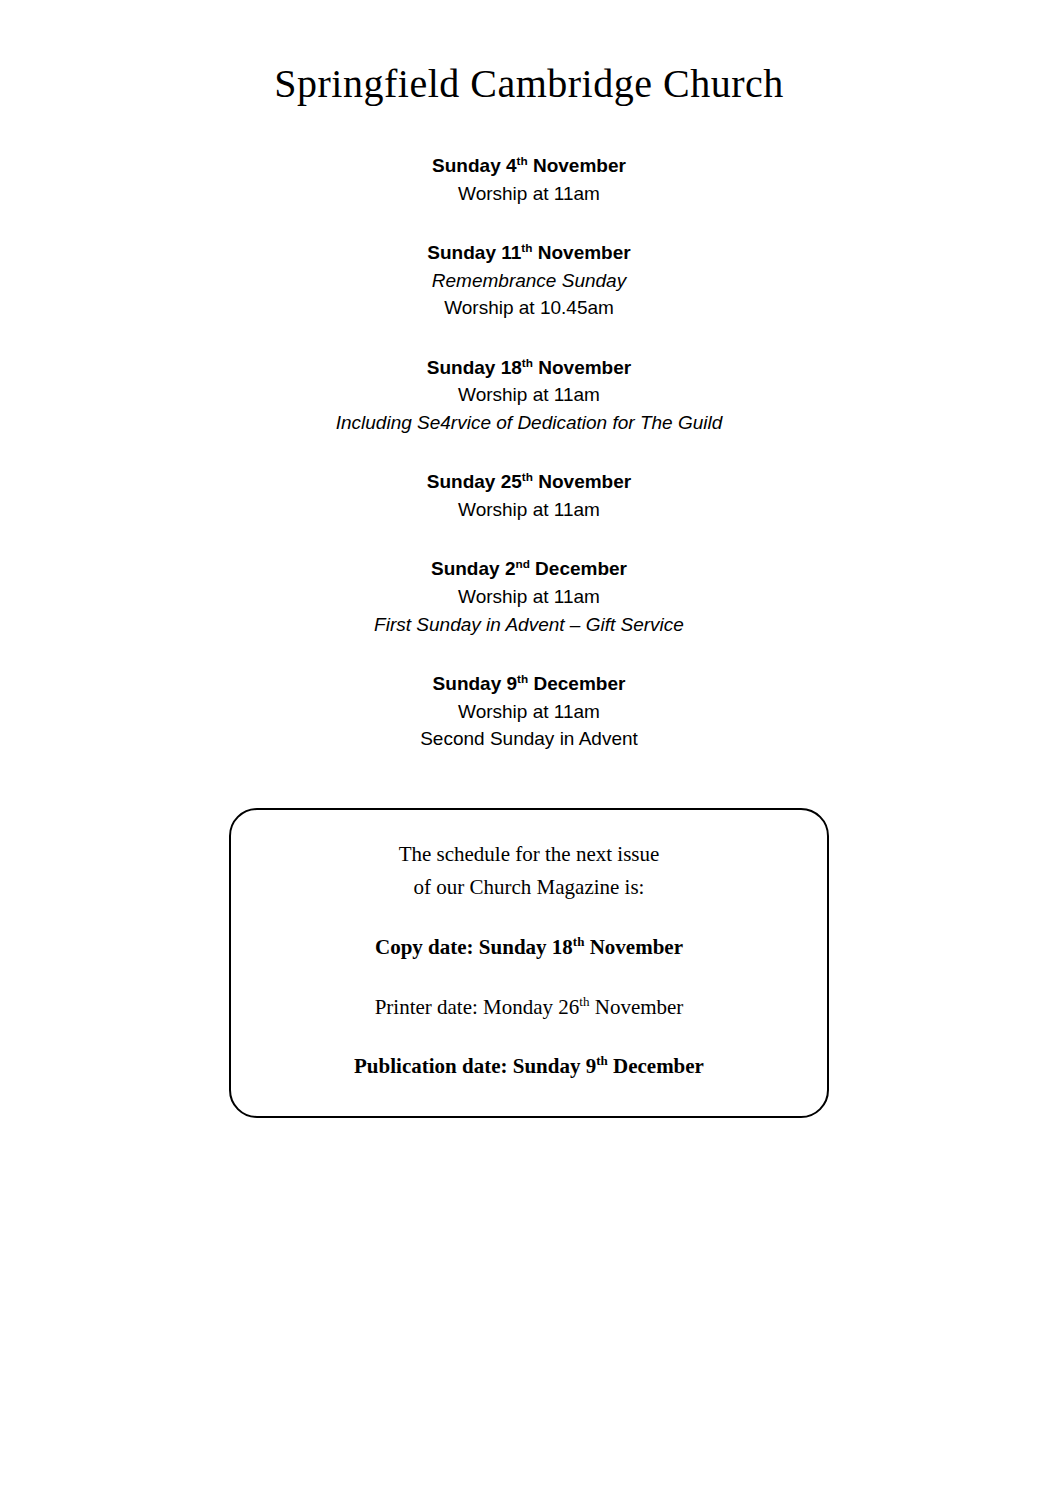Springfield Cambridge Church
Sunday 4th November
Worship at 11am
Sunday 11th November
Remembrance Sunday
Worship at 10.45am
Sunday 18th November
Worship at 11am
Including Se4rvice of Dedication for The Guild
Sunday 25th November
Worship at 11am
Sunday 2nd December
Worship at 11am
First Sunday in Advent – Gift Service
Sunday 9th December
Worship at 11am
Second Sunday in Advent
The schedule for the next issue
of our Church Magazine is:
Copy date: Sunday 18th November
Printer date: Monday 26th November
Publication date: Sunday 9th December